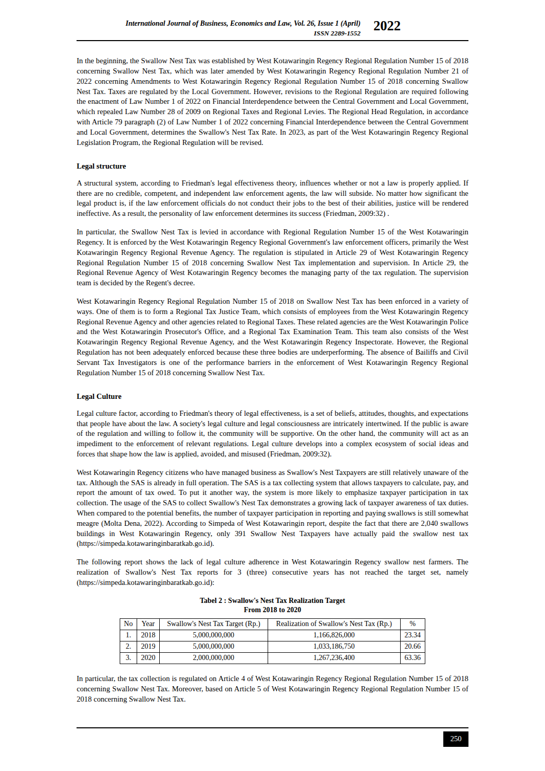International Journal of Business, Economics and Law, Vol. 26, Issue 1 (April)
ISSN 2289-1552
2022
In the beginning, the Swallow Nest Tax was established by West Kotawaringin Regency Regional Regulation Number 15 of 2018 concerning Swallow Nest Tax, which was later amended by West Kotawaringin Regency Regional Regulation Number 21 of 2022 concerning Amendments to West Kotawaringin Regency Regional Regulation Number 15 of 2018 concerning Swallow Nest Tax. Taxes are regulated by the Local Government. However, revisions to the Regional Regulation are required following the enactment of Law Number 1 of 2022 on Financial Interdependence between the Central Government and Local Government, which repealed Law Number 28 of 2009 on Regional Taxes and Regional Levies. The Regional Head Regulation, in accordance with Article 79 paragraph (2) of Law Number 1 of 2022 concerning Financial Interdependence between the Central Government and Local Government, determines the Swallow's Nest Tax Rate. In 2023, as part of the West Kotawaringin Regency Regional Legislation Program, the Regional Regulation will be revised.
Legal structure
A structural system, according to Friedman's legal effectiveness theory, influences whether or not a law is properly applied. If there are no credible, competent, and independent law enforcement agents, the law will subside. No matter how significant the legal product is, if the law enforcement officials do not conduct their jobs to the best of their abilities, justice will be rendered ineffective. As a result, the personality of law enforcement determines its success (Friedman, 2009:32) .
In particular, the Swallow Nest Tax is levied in accordance with Regional Regulation Number 15 of the West Kotawaringin Regency. It is enforced by the West Kotawaringin Regency Regional Government's law enforcement officers, primarily the West Kotawaringin Regency Regional Revenue Agency. The regulation is stipulated in Article 29 of West Kotawaringin Regency Regional Regulation Number 15 of 2018 concerning Swallow Nest Tax implementation and supervision. In Article 29, the Regional Revenue Agency of West Kotawaringin Regency becomes the managing party of the tax regulation. The supervision team is decided by the Regent's decree.
West Kotawaringin Regency Regional Regulation Number 15 of 2018 on Swallow Nest Tax has been enforced in a variety of ways. One of them is to form a Regional Tax Justice Team, which consists of employees from the West Kotawaringin Regency Regional Revenue Agency and other agencies related to Regional Taxes. These related agencies are the West Kotawaringin Police and the West Kotawaringin Prosecutor's Office, and a Regional Tax Examination Team. This team also consists of the West Kotawaringin Regency Regional Revenue Agency, and the West Kotawaringin Regency Inspectorate. However, the Regional Regulation has not been adequately enforced because these three bodies are underperforming. The absence of Bailiffs and Civil Servant Tax Investigators is one of the performance barriers in the enforcement of West Kotawaringin Regency Regional Regulation Number 15 of 2018 concerning Swallow Nest Tax.
Legal Culture
Legal culture factor, according to Friedman's theory of legal effectiveness, is a set of beliefs, attitudes, thoughts, and expectations that people have about the law. A society's legal culture and legal consciousness are intricately intertwined. If the public is aware of the regulation and willing to follow it, the community will be supportive. On the other hand, the community will act as an impediment to the enforcement of relevant regulations. Legal culture develops into a complex ecosystem of social ideas and forces that shape how the law is applied, avoided, and misused (Friedman, 2009:32).
West Kotawaringin Regency citizens who have managed business as Swallow's Nest Taxpayers are still relatively unaware of the tax. Although the SAS is already in full operation. The SAS is a tax collecting system that allows taxpayers to calculate, pay, and report the amount of tax owed. To put it another way, the system is more likely to emphasize taxpayer participation in tax collection. The usage of the SAS to collect Swallow's Nest Tax demonstrates a growing lack of taxpayer awareness of tax duties. When compared to the potential benefits, the number of taxpayer participation in reporting and paying swallows is still somewhat meagre (Molta Dena, 2022). According to Simpeda of West Kotawaringin report, despite the fact that there are 2,040 swallows buildings in West Kotawaringin Regency, only 391 Swallow Nest Taxpayers have actually paid the swallow nest tax (https://simpeda.kotawaringinbaratkab.go.id).
The following report shows the lack of legal culture adherence in West Kotawaringin Regency swallow nest farmers. The realization of Swallow's Nest Tax reports for 3 (three) consecutive years has not reached the target set, namely (https://simpeda.kotawaringinbaratkab.go.id):
Tabel 2 : Swallow's Nest Tax Realization Target From 2018 to 2020
| No | Year | Swallow's Nest Tax Target (Rp.) | Realization of Swallow's Nest Tax (Rp.) | % |
| --- | --- | --- | --- | --- |
| 1. | 2018 | 5,000,000,000 | 1,166,826,000 | 23.34 |
| 2. | 2019 | 5,000,000,000 | 1,033,186,750 | 20.66 |
| 3. | 2020 | 2,000,000,000 | 1,267,236,400 | 63.36 |
In particular, the tax collection is regulated on Article 4 of West Kotawaringin Regency Regional Regulation Number 15 of 2018 concerning Swallow Nest Tax. Moreover, based on Article 5 of West Kotawaringin Regency Regional Regulation Number 15 of 2018 concerning Swallow Nest Tax.
250